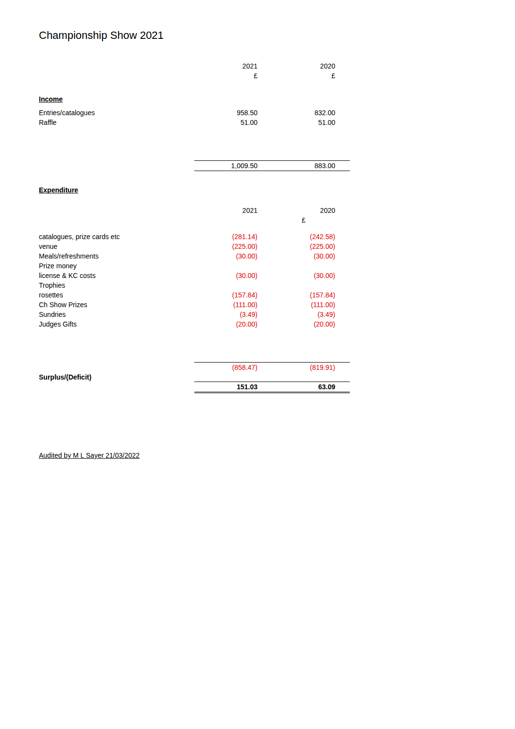Championship Show 2021
| | 2021 | 2020 |
| | £ | £ |
| Income | | |
| Entries/catalogues | 958.50 | 832.00 |
| Raffle | 51.00 | 51.00 |
| | 1,009.50 | 883.00 |
| Expenditure | | |
| | 2021 | 2020 |
| | | £ |
| catalogues, prize cards etc | (281.14) | (242.58) |
| venue | (225.00) | (225.00) |
| Meals/refreshments | (30.00) | (30.00) |
| Prize money | | |
| license & KC costs | (30.00) | (30.00) |
| Trophies | | |
| rosettes | (157.84) | (157.84) |
| Ch Show Prizes | (111.00) | (111.00) |
| Sundries | (3.49) | (3.49) |
| Judges Gifts | (20.00) | (20.00) |
| | (858.47) | (819.91) |
| Surplus/(Deficit) | | |
| | 151.03 | 63.09 |
Audited by M L Sayer 21/03/2022